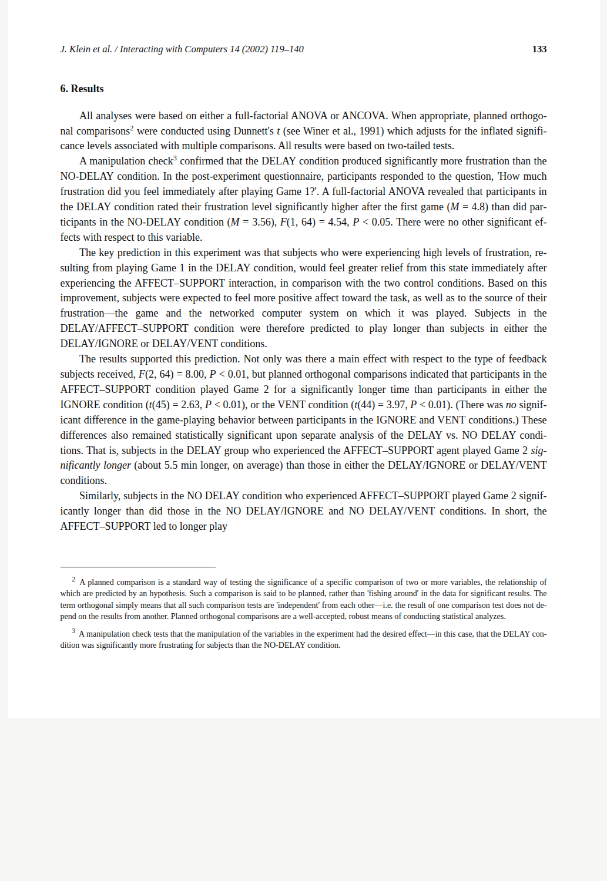J. Klein et al. / Interacting with Computers 14 (2002) 119–140 133
6. Results
All analyses were based on either a full-factorial ANOVA or ANCOVA. When appropriate, planned orthogonal comparisons2 were conducted using Dunnett's t (see Winer et al., 1991) which adjusts for the inflated significance levels associated with multiple comparisons. All results were based on two-tailed tests.
A manipulation check3 confirmed that the DELAY condition produced significantly more frustration than the NO-DELAY condition. In the post-experiment questionnaire, participants responded to the question, 'How much frustration did you feel immediately after playing Game 1?'. A full-factorial ANOVA revealed that participants in the DELAY condition rated their frustration level significantly higher after the first game (M = 4.8) than did participants in the NO-DELAY condition (M = 3.56), F(1, 64) = 4.54, P < 0.05. There were no other significant effects with respect to this variable.
The key prediction in this experiment was that subjects who were experiencing high levels of frustration, resulting from playing Game 1 in the DELAY condition, would feel greater relief from this state immediately after experiencing the AFFECT–SUPPORT interaction, in comparison with the two control conditions. Based on this improvement, subjects were expected to feel more positive affect toward the task, as well as to the source of their frustration—the game and the networked computer system on which it was played. Subjects in the DELAY/AFFECT–SUPPORT condition were therefore predicted to play longer than subjects in either the DELAY/IGNORE or DELAY/VENT conditions.
The results supported this prediction. Not only was there a main effect with respect to the type of feedback subjects received, F(2, 64) = 8.00, P < 0.01, but planned orthogonal comparisons indicated that participants in the AFFECT–SUPPORT condition played Game 2 for a significantly longer time than participants in either the IGNORE condition (t(45) = 2.63, P < 0.01), or the VENT condition (t(44) = 3.97, P < 0.01). (There was no significant difference in the game-playing behavior between participants in the IGNORE and VENT conditions.) These differences also remained statistically significant upon separate analysis of the DELAY vs. NO DELAY conditions. That is, subjects in the DELAY group who experienced the AFFECT–SUPPORT agent played Game 2 significantly longer (about 5.5 min longer, on average) than those in either the DELAY/IGNORE or DELAY/VENT conditions.
Similarly, subjects in the NO DELAY condition who experienced AFFECT–SUPPORT played Game 2 significantly longer than did those in the NO DELAY/IGNORE and NO DELAY/VENT conditions. In short, the AFFECT–SUPPORT led to longer play
2 A planned comparison is a standard way of testing the significance of a specific comparison of two or more variables, the relationship of which are predicted by an hypothesis. Such a comparison is said to be planned, rather than 'fishing around' in the data for significant results. The term orthogonal simply means that all such comparison tests are 'independent' from each other—i.e. the result of one comparison test does not depend on the results from another. Planned orthogonal comparisons are a well-accepted, robust means of conducting statistical analyzes.
3 A manipulation check tests that the manipulation of the variables in the experiment had the desired effect—in this case, that the DELAY condition was significantly more frustrating for subjects than the NO-DELAY condition.